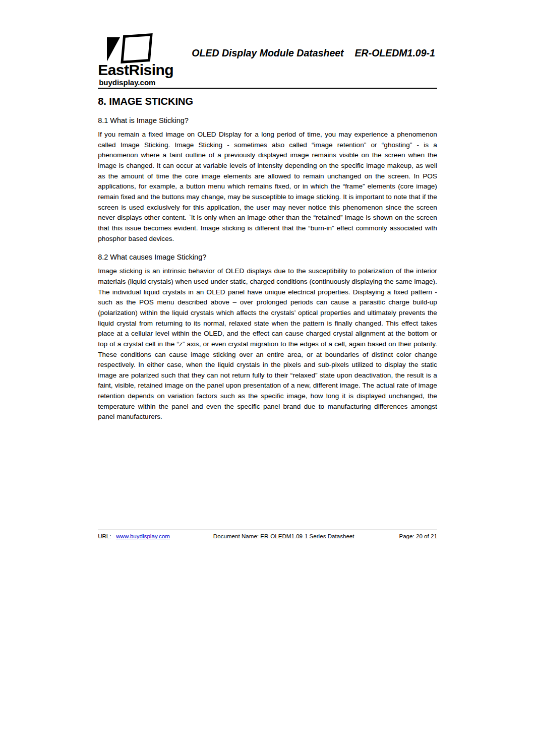East Rising
buydisplay.com
OLED Display Module DatasheetER-OLEDM1.09-1
8. IMAGE STICKING
8.1 What is Image Sticking?
If you remain a fixed image on OLED Display for a long period of time, you may experience a phenomenon called Image Sticking. Image Sticking - sometimes also called “image retention” or “ghosting” - is a phenomenon where a faint outline of a previously displayed image remains visible on the screen when the image is changed. It can occur at variable levels of intensity depending on the specific image makeup, as well as the amount of time the core image elements are allowed to remain unchanged on the screen. In POS applications, for example, a button menu which remains fixed, or in which the “frame” elements (core image) remain fixed and the buttons may change, may be susceptible to image sticking. It is important to note that if the screen is used exclusively for this application, the user may never notice this phenomenon since the screen never displays other content. `It is only when an image other than the “retained” image is shown on the screen that this issue becomes evident. Image sticking is different that the “burn-in” effect commonly associated with phosphor based devices.
8.2 What causes Image Sticking?
Image sticking is an intrinsic behavior of OLED displays due to the susceptibility to polarization of the interior materials (liquid crystals) when used under static, charged conditions (continuously displaying the same image). The individual liquid crystals in an OLED panel have unique electrical properties. Displaying a fixed pattern - such as the POS menu described above – over prolonged periods can cause a parasitic charge build-up (polarization) within the liquid crystals which affects the crystals’ optical properties and ultimately prevents the liquid crystal from returning to its normal, relaxed state when the pattern is finally changed. This effect takes place at a cellular level within the OLED, and the effect can cause charged crystal alignment at the bottom or top of a crystal cell in the “z” axis, or even crystal migration to the edges of a cell, again based on their polarity. These conditions can cause image sticking over an entire area, or at boundaries of distinct color change respectively. In either case, when the liquid crystals in the pixels and sub-pixels utilized to display the static image are polarized such that they can not return fully to their “relaxed” state upon deactivation, the result is a faint, visible, retained image on the panel upon presentation of a new, different image. The actual rate of image retention depends on variation factors such as the specific image, how long it is displayed unchanged, the temperature within the panel and even the specific panel brand due to manufacturing differences amongst panel manufacturers.
URL: www.buydisplay.com
Document Name: ER-OLEDM1.09-1 Series Datasheet
Page: 20 of 21